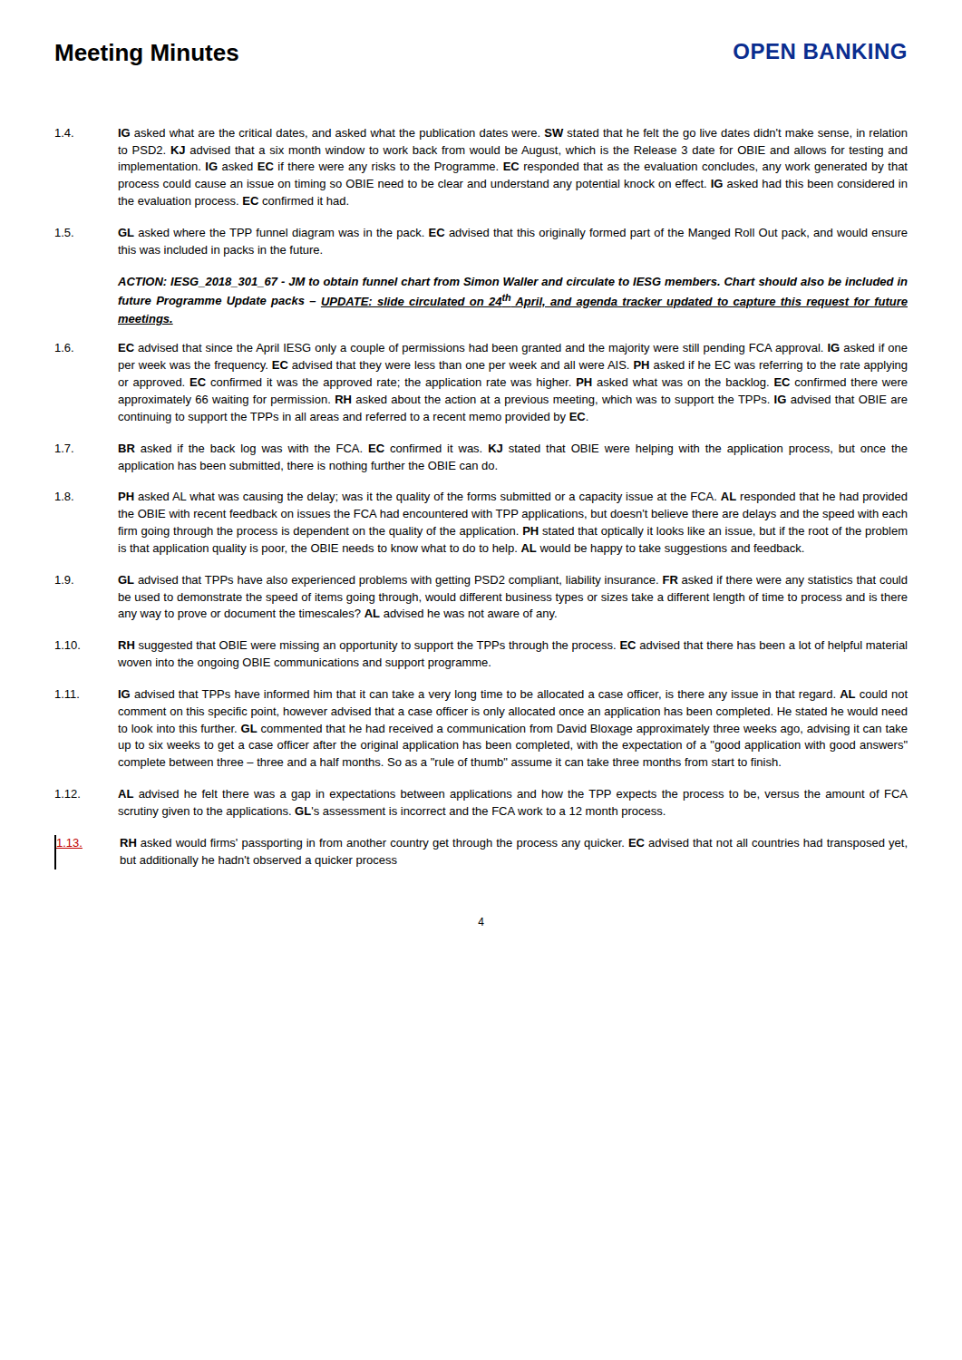Meeting Minutes
OPEN BANKING
1.4.
IG asked what are the critical dates, and asked what the publication dates were. SW stated that he felt the go live dates didn't make sense, in relation to PSD2. KJ advised that a six month window to work back from would be August, which is the Release 3 date for OBIE and allows for testing and implementation. IG asked EC if there were any risks to the Programme. EC responded that as the evaluation concludes, any work generated by that process could cause an issue on timing so OBIE need to be clear and understand any potential knock on effect. IG asked had this been considered in the evaluation process. EC confirmed it had.
1.5.
GL asked where the TPP funnel diagram was in the pack. EC advised that this originally formed part of the Manged Roll Out pack, and would ensure this was included in packs in the future.
ACTION: IESG_2018_301_67 - JM to obtain funnel chart from Simon Waller and circulate to IESG members. Chart should also be included in future Programme Update packs – UPDATE: slide circulated on 24th April, and agenda tracker updated to capture this request for future meetings.
1.6.
EC advised that since the April IESG only a couple of permissions had been granted and the majority were still pending FCA approval. IG asked if one per week was the frequency. EC advised that they were less than one per week and all were AIS. PH asked if he EC was referring to the rate applying or approved. EC confirmed it was the approved rate; the application rate was higher. PH asked what was on the backlog. EC confirmed there were approximately 66 waiting for permission. RH asked about the action at a previous meeting, which was to support the TPPs. IG advised that OBIE are continuing to support the TPPs in all areas and referred to a recent memo provided by EC.
1.7.
BR asked if the back log was with the FCA. EC confirmed it was. KJ stated that OBIE were helping with the application process, but once the application has been submitted, there is nothing further the OBIE can do.
1.8.
PH asked AL what was causing the delay; was it the quality of the forms submitted or a capacity issue at the FCA. AL responded that he had provided the OBIE with recent feedback on issues the FCA had encountered with TPP applications, but doesn't believe there are delays and the speed with each firm going through the process is dependent on the quality of the application. PH stated that optically it looks like an issue, but if the root of the problem is that application quality is poor, the OBIE needs to know what to do to help. AL would be happy to take suggestions and feedback.
1.9.
GL advised that TPPs have also experienced problems with getting PSD2 compliant, liability insurance. FR asked if there were any statistics that could be used to demonstrate the speed of items going through, would different business types or sizes take a different length of time to process and is there any way to prove or document the timescales? AL advised he was not aware of any.
1.10.
RH suggested that OBIE were missing an opportunity to support the TPPs through the process. EC advised that there has been a lot of helpful material woven into the ongoing OBIE communications and support programme.
1.11.
IG advised that TPPs have informed him that it can take a very long time to be allocated a case officer, is there any issue in that regard. AL could not comment on this specific point, however advised that a case officer is only allocated once an application has been completed. He stated he would need to look into this further. GL commented that he had received a communication from David Bloxage approximately three weeks ago, advising it can take up to six weeks to get a case officer after the original application has been completed, with the expectation of a "good application with good answers" complete between three – three and a half months. So as a "rule of thumb" assume it can take three months from start to finish.
1.12.
AL advised he felt there was a gap in expectations between applications and how the TPP expects the process to be, versus the amount of FCA scrutiny given to the applications. GL's assessment is incorrect and the FCA work to a 12 month process.
1.13.
RH asked would firms' passporting in from another country get through the process any quicker. EC advised that not all countries had transposed yet, but additionally he hadn't observed a quicker process
4